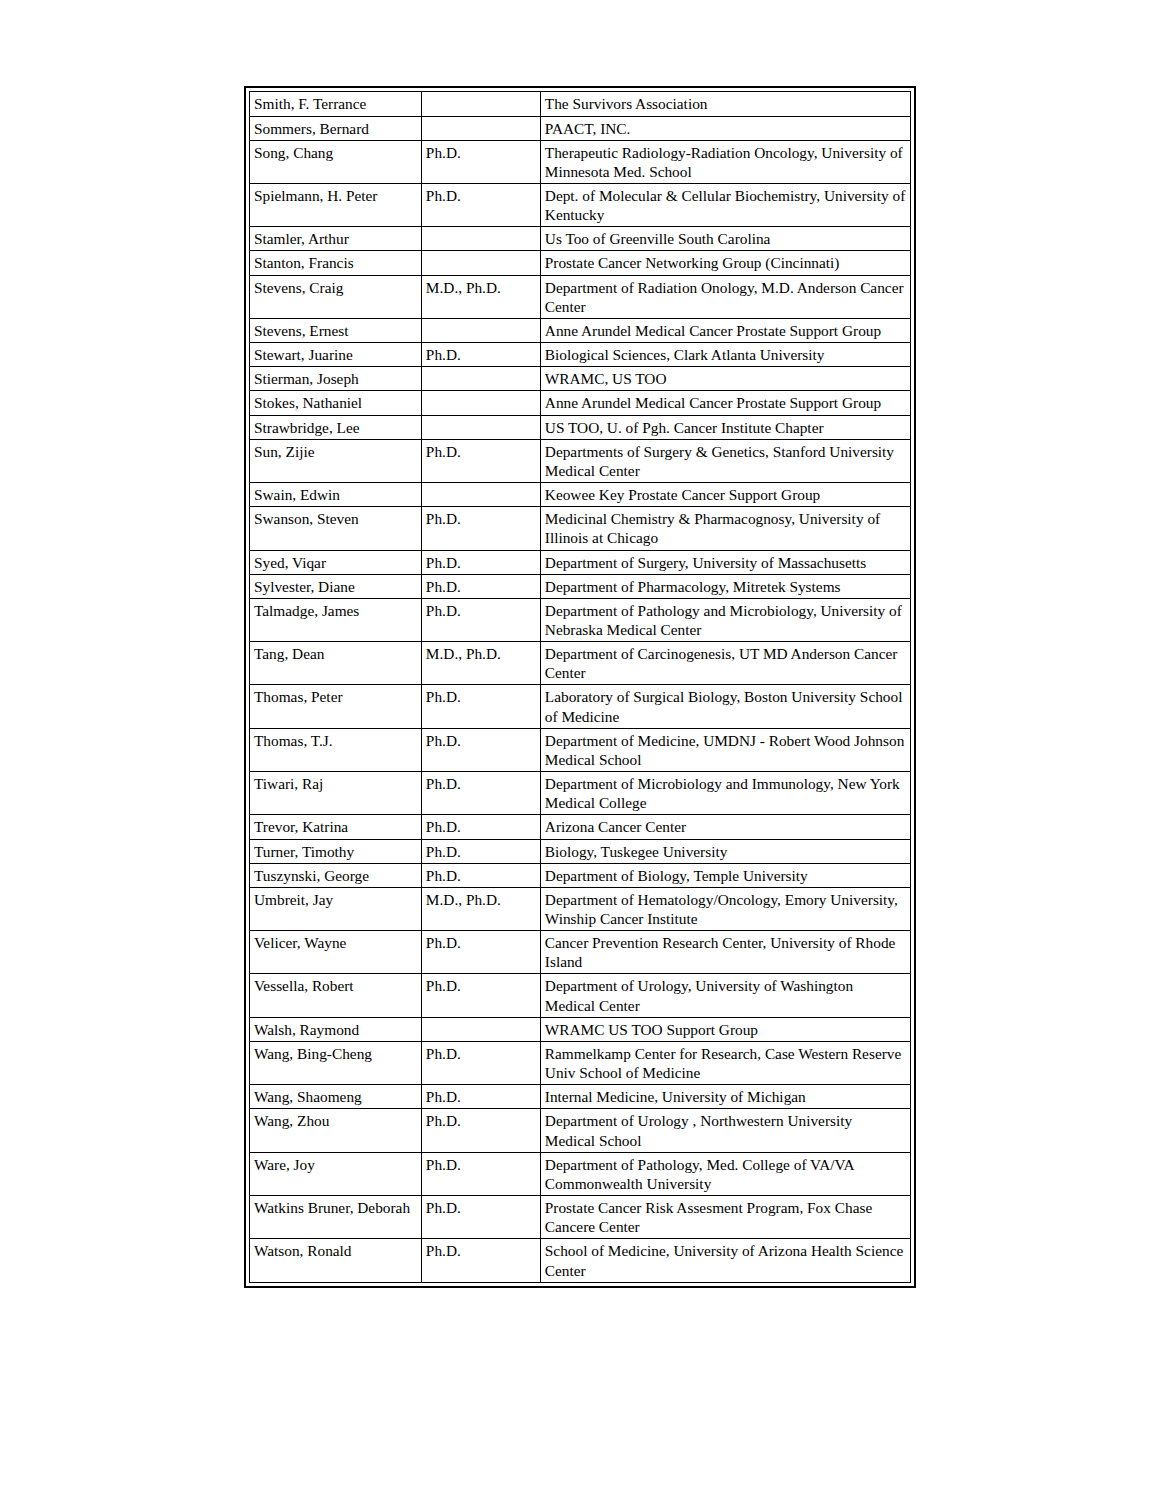| Smith, F. Terrance | | The Survivors Association |
| Sommers, Bernard | | PAACT, INC. |
| Song, Chang | Ph.D. | Therapeutic Radiology-Radiation Oncology, University of Minnesota Med. School |
| Spielmann, H. Peter | Ph.D. | Dept. of Molecular & Cellular Biochemistry, University of Kentucky |
| Stamler, Arthur | | Us Too of Greenville South Carolina |
| Stanton, Francis | | Prostate Cancer Networking Group (Cincinnati) |
| Stevens, Craig | M.D., Ph.D. | Department of Radiation Onology, M.D. Anderson Cancer Center |
| Stevens, Ernest | | Anne Arundel Medical Cancer Prostate Support Group |
| Stewart, Juarine | Ph.D. | Biological Sciences, Clark Atlanta University |
| Stierman, Joseph | | WRAMC, US TOO |
| Stokes, Nathaniel | | Anne Arundel Medical Cancer Prostate Support Group |
| Strawbridge, Lee | | US TOO, U. of Pgh. Cancer Institute Chapter |
| Sun, Zijie | Ph.D. | Departments of Surgery & Genetics, Stanford University Medical Center |
| Swain, Edwin | | Keowee Key Prostate Cancer Support Group |
| Swanson, Steven | Ph.D. | Medicinal Chemistry & Pharmacognosy, University of Illinois at Chicago |
| Syed, Viqar | Ph.D. | Department of Surgery, University of Massachusetts |
| Sylvester, Diane | Ph.D. | Department of Pharmacology, Mitretek Systems |
| Talmadge, James | Ph.D. | Department of Pathology and Microbiology, University of Nebraska Medical Center |
| Tang, Dean | M.D., Ph.D. | Department of Carcinogenesis, UT MD Anderson Cancer Center |
| Thomas, Peter | Ph.D. | Laboratory of Surgical Biology, Boston University School of Medicine |
| Thomas, T.J. | Ph.D. | Department of Medicine, UMDNJ - Robert Wood Johnson Medical School |
| Tiwari, Raj | Ph.D. | Department of Microbiology and Immunology, New York Medical College |
| Trevor, Katrina | Ph.D. | Arizona Cancer Center |
| Turner, Timothy | Ph.D. | Biology, Tuskegee University |
| Tuszynski, George | Ph.D. | Department of Biology, Temple University |
| Umbreit, Jay | M.D., Ph.D. | Department of Hematology/Oncology, Emory University, Winship Cancer Institute |
| Velicer, Wayne | Ph.D. | Cancer Prevention Research Center, University of Rhode Island |
| Vessella, Robert | Ph.D. | Department of Urology, University of Washington Medical Center |
| Walsh, Raymond | | WRAMC US TOO Support Group |
| Wang, Bing-Cheng | Ph.D. | Rammelkamp Center for Research, Case Western Reserve Univ School of Medicine |
| Wang, Shaomeng | Ph.D. | Internal Medicine, University of Michigan |
| Wang, Zhou | Ph.D. | Department of Urology , Northwestern University Medical School |
| Ware, Joy | Ph.D. | Department of Pathology, Med. College of VA/VA Commonwealth University |
| Watkins Bruner, Deborah | Ph.D. | Prostate Cancer Risk Assesment Program, Fox Chase Cancere Center |
| Watson, Ronald | Ph.D. | School of Medicine, University of Arizona Health Science Center |